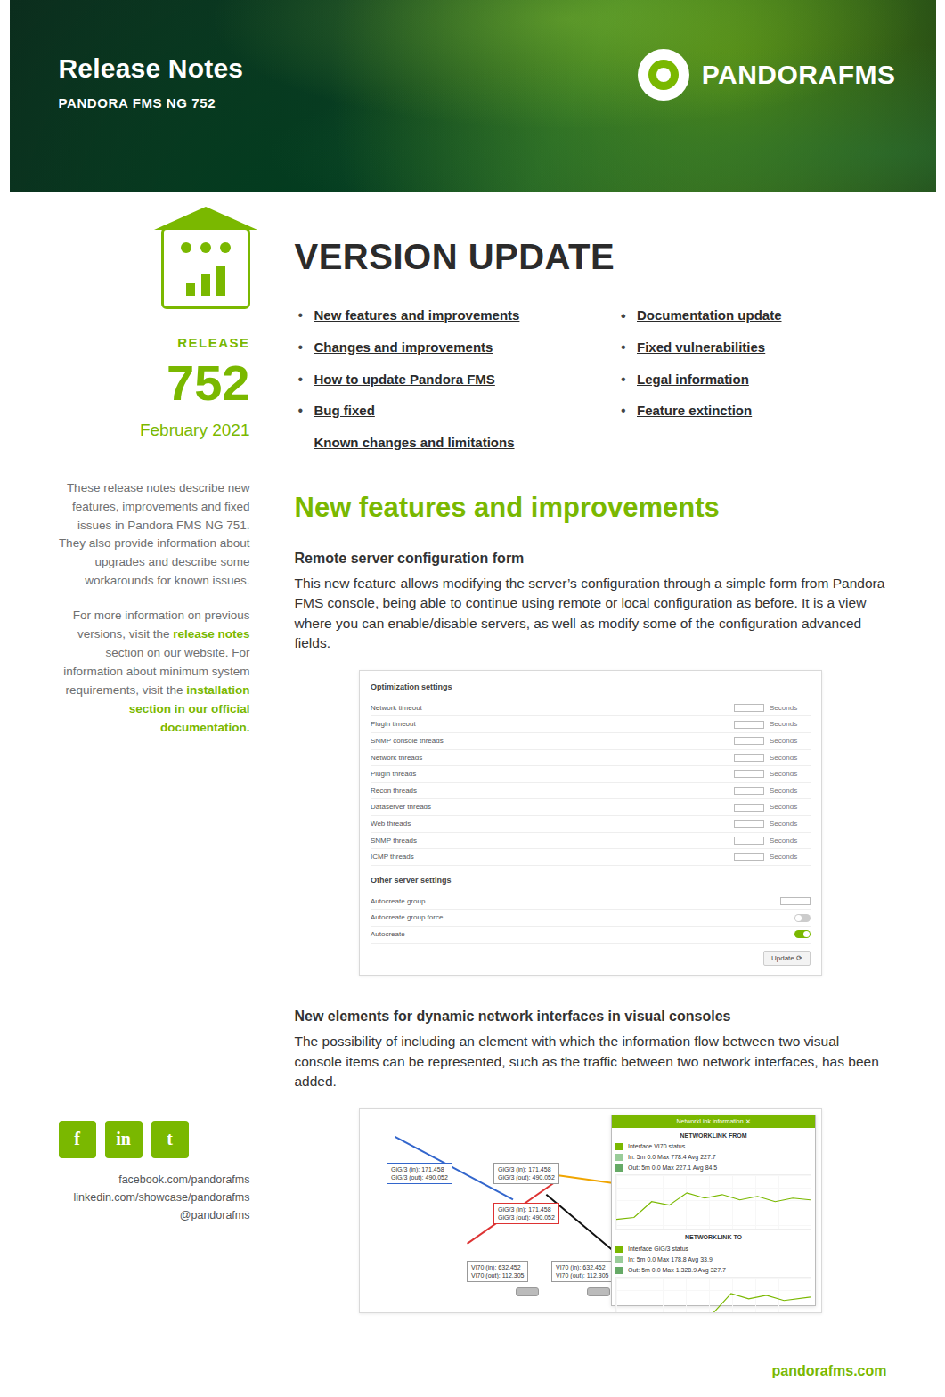Release Notes
PANDORA FMS NG 752
PANDORAFMS
RELEASE
752
February 2021
These release notes describe new features, improvements and fixed issues in Pandora FMS NG 751. They also provide information about upgrades and describe some workarounds for known issues.
For more information on previous versions, visit the release notes section on our website. For information about minimum system requirements, visit the installation section in our official documentation.
f in t
facebook.com/pandorafms
linkedin.com/showcase/pandorafms
@pandorafms
VERSION UPDATE
New features and improvements
Changes and improvements
How to update Pandora FMS
Bug fixed
Known changes and limitations
Documentation update
Fixed vulnerabilities
Legal information
Feature extinction
New features and improvements
Remote server configuration form
This new feature allows modifying the server’s configuration through a simple form from Pandora FMS console, being able to continue using remote or local configuration as before. It is a view where you can enable/disable servers, as well as modify some of the configuration advanced fields.
Optimization settings
Network timeout Seconds
Plugin timeout Seconds
SNMP console threads Seconds
Network threads Seconds
Plugin threads Seconds
Recon threads Seconds
Dataserver threads Seconds
Web threads Seconds
SNMP threads Seconds
ICMP threads Seconds
Other server settings
Autocreate group
Autocreate group force
Autocreate
Update ⟳
New elements for dynamic network interfaces in visual consoles
The possibility of including an element with which the information flow between two visual console items can be represented, such as the traffic between two network interfaces, has been added.
GiG/3 (in): 171.458
GiG/3 (out): 490.052
GiG/3 (in): 171.458
GiG/3 (out): 490.052
GiG/3 (in): 171.458
GiG/3 (out): 490.052
VI70 (in): 632.452
VI70 (out): 112.305
VI70 (in): 632.452
VI70 (out): 112.305
NetworkLink information ✕
NETWORKLINK FROM
Interface VI70 status
In: 5m 0.0 Max 778.4 Avg 227.7
Out: 5m 0.0 Max 227.1 Avg 84.5
NETWORKLINK TO
Interface GiG/3 status
In: 5m 0.0 Max 178.8 Avg 33.9
Out: 5m 0.0 Max 1.328.9 Avg 327.7
Ok
pandorafms.com